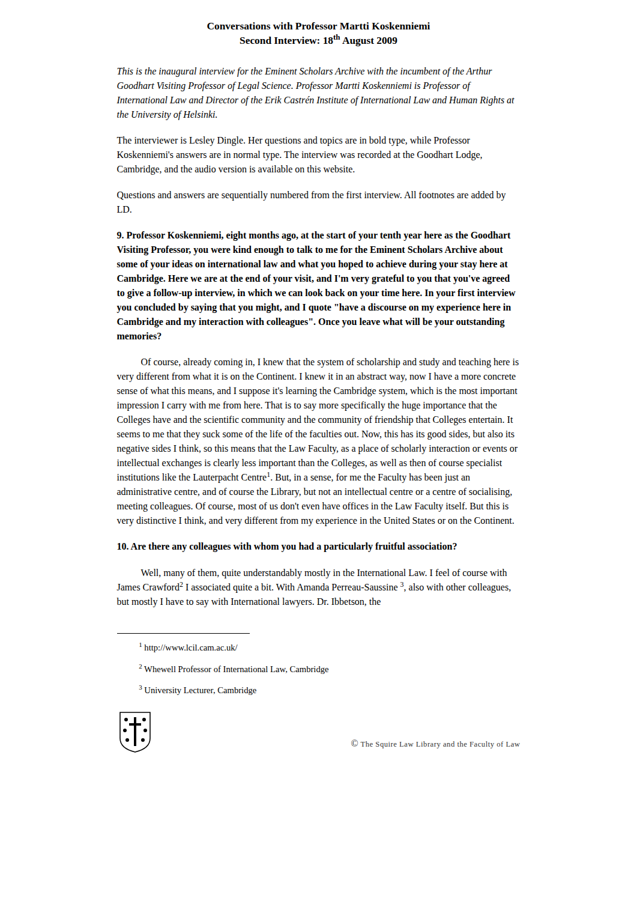Conversations with Professor Martti Koskenniemi
Second Interview: 18th August 2009
This is the inaugural interview for the Eminent Scholars Archive with the incumbent of the Arthur Goodhart Visiting Professor of Legal Science. Professor Martti Koskenniemi is Professor of International Law and Director of the Erik Castrén Institute of International Law and Human Rights at the University of Helsinki.
The interviewer is Lesley Dingle. Her questions and topics are in bold type, while Professor Koskenniemi's answers are in normal type. The interview was recorded at the Goodhart Lodge, Cambridge, and the audio version is available on this website.
Questions and answers are sequentially numbered from the first interview. All footnotes are added by LD.
9. Professor Koskenniemi, eight months ago, at the start of your tenth year here as the Goodhart Visiting Professor, you were kind enough to talk to me for the Eminent Scholars Archive about some of your ideas on international law and what you hoped to achieve during your stay here at Cambridge. Here we are at the end of your visit, and I'm very grateful to you that you've agreed to give a follow-up interview, in which we can look back on your time here. In your first interview you concluded by saying that you might, and I quote "have a discourse on my experience here in Cambridge and my interaction with colleagues". Once you leave what will be your outstanding memories?
Of course, already coming in, I knew that the system of scholarship and study and teaching here is very different from what it is on the Continent. I knew it in an abstract way, now I have a more concrete sense of what this means, and I suppose it's learning the Cambridge system, which is the most important impression I carry with me from here. That is to say more specifically the huge importance that the Colleges have and the scientific community and the community of friendship that Colleges entertain. It seems to me that they suck some of the life of the faculties out. Now, this has its good sides, but also its negative sides I think, so this means that the Law Faculty, as a place of scholarly interaction or events or intellectual exchanges is clearly less important than the Colleges, as well as then of course specialist institutions like the Lauterpacht Centre1. But, in a sense, for me the Faculty has been just an administrative centre, and of course the Library, but not an intellectual centre or a centre of socialising, meeting colleagues. Of course, most of us don't even have offices in the Law Faculty itself. But this is very distinctive I think, and very different from my experience in the United States or on the Continent.
10. Are there any colleagues with whom you had a particularly fruitful association?
Well, many of them, quite understandably mostly in the International Law. I feel of course with James Crawford2 I associated quite a bit. With Amanda Perreau-Saussine 3, also with other colleagues, but mostly I have to say with International lawyers. Dr. Ibbetson, the
1 http://www.lcil.cam.ac.uk/
2 Whewell Professor of International Law, Cambridge
3 University Lecturer, Cambridge
© The Squire Law Library and the Faculty of Law